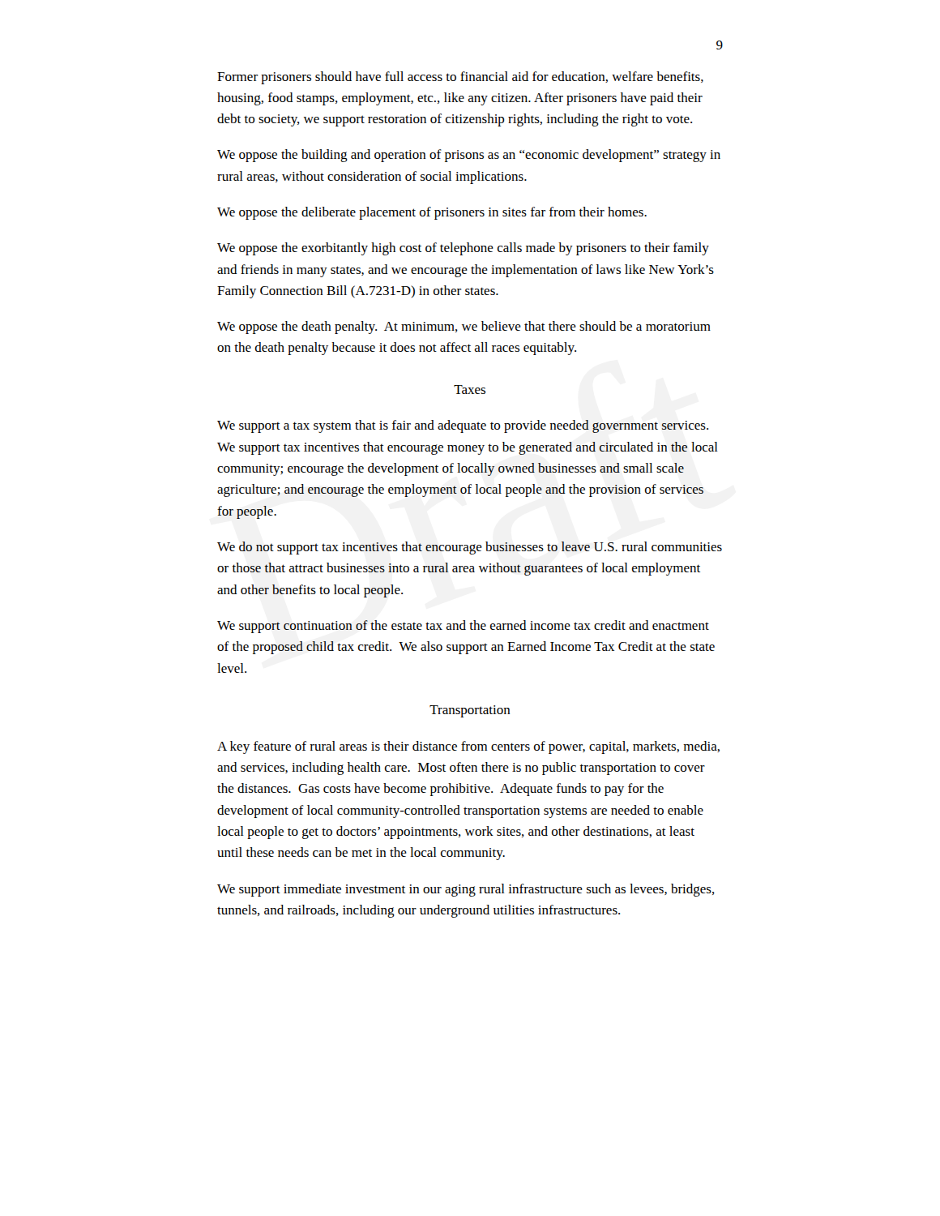9
Draft
Former prisoners should have full access to financial aid for education, welfare benefits, housing, food stamps, employment, etc., like any citizen. After prisoners have paid their debt to society, we support restoration of citizenship rights, including the right to vote.
We oppose the building and operation of prisons as an “economic development” strategy in rural areas, without consideration of social implications.
We oppose the deliberate placement of prisoners in sites far from their homes.
We oppose the exorbitantly high cost of telephone calls made by prisoners to their family and friends in many states, and we encourage the implementation of laws like New York’s Family Connection Bill (A.7231-D) in other states.
We oppose the death penalty. At minimum, we believe that there should be a moratorium on the death penalty because it does not affect all races equitably.
Taxes
We support a tax system that is fair and adequate to provide needed government services. We support tax incentives that encourage money to be generated and circulated in the local community; encourage the development of locally owned businesses and small scale agriculture; and encourage the employment of local people and the provision of services for people.
We do not support tax incentives that encourage businesses to leave U.S. rural communities or those that attract businesses into a rural area without guarantees of local employment and other benefits to local people.
We support continuation of the estate tax and the earned income tax credit and enactment of the proposed child tax credit. We also support an Earned Income Tax Credit at the state level.
Transportation
A key feature of rural areas is their distance from centers of power, capital, markets, media, and services, including health care. Most often there is no public transportation to cover the distances. Gas costs have become prohibitive. Adequate funds to pay for the development of local community-controlled transportation systems are needed to enable local people to get to doctors’ appointments, work sites, and other destinations, at least until these needs can be met in the local community.
We support immediate investment in our aging rural infrastructure such as levees, bridges, tunnels, and railroads, including our underground utilities infrastructures.